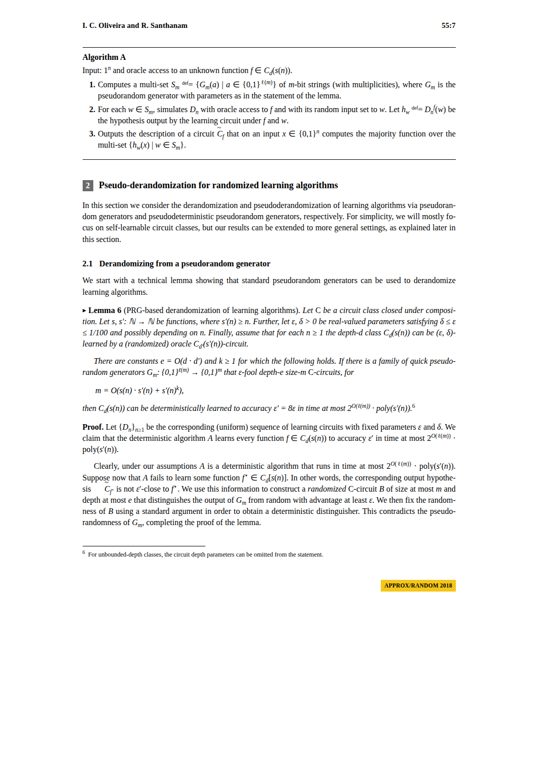I. C. Oliveira and R. Santhanam 55:7
Algorithm A
Input: 1n and oracle access to an unknown function f ∈ Cd(s(n)).
Computes a multi-set Sm def= {Gm(a) | a ∈ {0,1}ℓ(m)} of m-bit strings (with multiplicities), where Gm is the pseudorandom generator with parameters as in the statement of the lemma.
For each w ∈ Sm, simulates Dn with oracle access to f and with its random input set to w. Let hw def= Dnf(w) be the hypothesis output by the learning circuit under f and w.
Outputs the description of a circuit ~Cf that on an input x ∈ {0,1}n computes the majority function over the multi-set {hw(x) | w ∈ Sm}.
2 Pseudo-derandomization for randomized learning algorithms
In this section we consider the derandomization and pseudoderandomization of learning algorithms via pseudorandom generators and pseudodeterministic pseudorandom generators, respectively. For simplicity, we will mostly focus on self-learnable circuit classes, but our results can be extended to more general settings, as explained later in this section.
2.1 Derandomizing from a pseudorandom generator
We start with a technical lemma showing that standard pseudorandom generators can be used to derandomize learning algorithms.
▸Lemma 6 (PRG-based derandomization of learning algorithms). Let C be a circuit class closed under composition. Let s, s′: ℕ → ℕ be functions, where s′(n) ≥ n. Further, let ε, δ > 0 be real-valued parameters satisfying δ ≤ ε ≤ 1/100 and possibly depending on n. Finally, assume that for each n ≥ 1 the depth-d class Cd(s(n)) can be (ε, δ)-learned by a (randomized) oracle Cd′(s′(n))-circuit.
There are constants e = O(d · d′) and k ≥ 1 for which the following holds. If there is a family of quick pseudorandom generators Gm: {0,1}ℓ(m) → {0,1}m that ε-fool depth-e size-m C-circuits, for
m = O(s(n) · s′(n) + s′(n)k),
then Cd(s(n)) can be deterministically learned to accuracy ε′ = 8ε in time at most 2O(ℓ(m)) · poly(s′(n)).6
Proof. Let {Dn}n≥1 be the corresponding (uniform) sequence of learning circuits with fixed parameters ε and δ. We claim that the deterministic algorithm A learns every function f ∈ Cd(s(n)) to accuracy ε′ in time at most 2O(ℓ(m)) · poly(s′(n)).
Clearly, under our assumptions A is a deterministic algorithm that runs in time at most 2O(ℓ(m)) · poly(s′(n)). Suppose now that A fails to learn some function f⋆ ∈ Cd[s(n)]. In other words, the corresponding output hypothesis ~Cf⋆ is not ε′-close to f⋆. We use this information to construct a randomized C-circuit B of size at most m and depth at most e that distinguishes the output of Gm from random with advantage at least ε. We then fix the randomness of B using a standard argument in order to obtain a deterministic distinguisher. This contradicts the pseudorandomness of Gm, completing the proof of the lemma.
6 For unbounded-depth classes, the circuit depth parameters can be omitted from the statement.
APPROX/RANDOM 2018